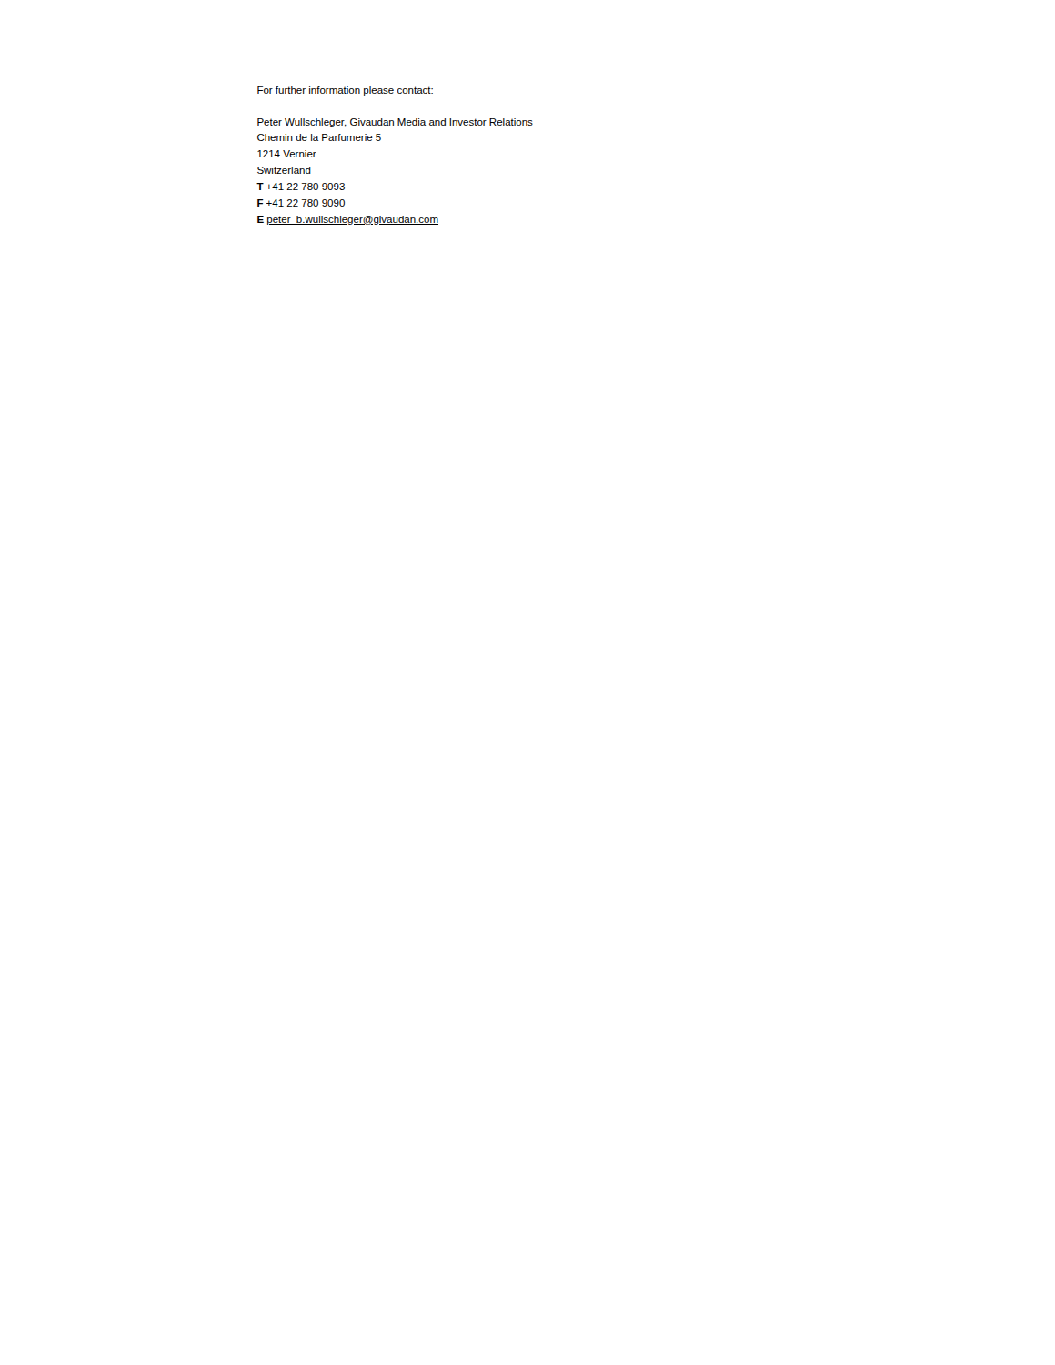For further information please contact:
Peter Wullschleger, Givaudan Media and Investor Relations Chemin de la Parfumerie 5 1214 Vernier Switzerland T +41 22 780 9093 F +41 22 780 9090 E peter_b.wullschleger@givaudan.com